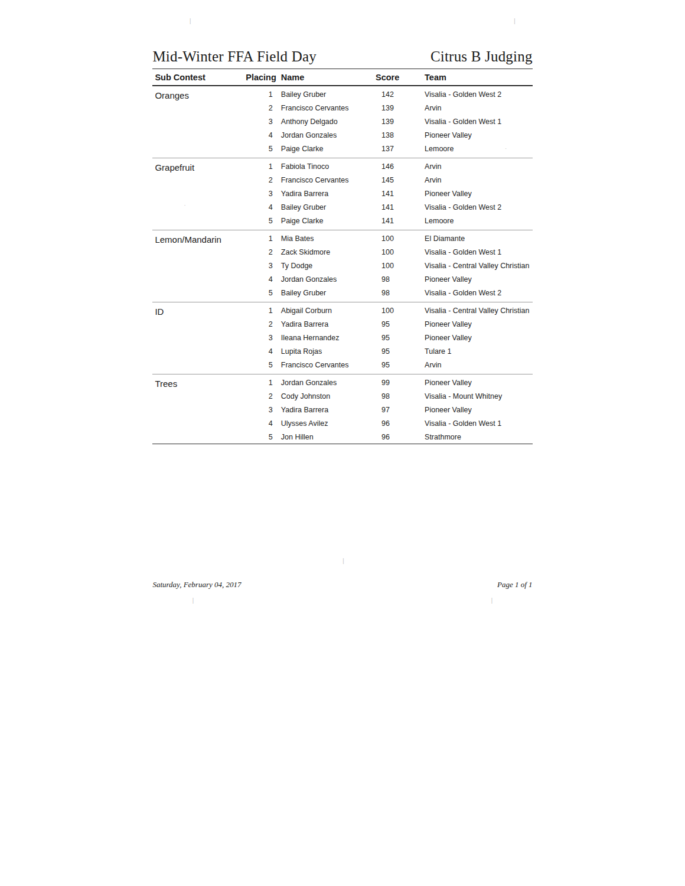| | | | | · ·
Mid-Winter FFA Field Day
Citrus B Judging
| Sub Contest | Placing | Name | Score | Team |
| --- | --- | --- | --- | --- |
| Oranges | 1 | Bailey Gruber | 142 | Visalia - Golden West 2 |
| 2 | Francisco Cervantes | 139 | Arvin |
| 3 | Anthony Delgado | 139 | Visalia - Golden West 1 |
| 4 | Jordan Gonzales | 138 | Pioneer Valley |
| 5 | Paige Clarke | 137 | Lemoore |
| Grapefruit | 1 | Fabiola Tinoco | 146 | Arvin |
| 2 | Francisco Cervantes | 145 | Arvin |
| 3 | Yadira Barrera | 141 | Pioneer Valley |
| 4 | Bailey Gruber | 141 | Visalia - Golden West 2 |
| 5 | Paige Clarke | 141 | Lemoore |
| Lemon/Mandarin | 1 | Mia Bates | 100 | El Diamante |
| 2 | Zack Skidmore | 100 | Visalia - Golden West 1 |
| 3 | Ty Dodge | 100 | Visalia - Central Valley Christian |
| 4 | Jordan Gonzales | 98 | Pioneer Valley |
| 5 | Bailey Gruber | 98 | Visalia - Golden West 2 |
| ID | 1 | Abigail Corburn | 100 | Visalia - Central Valley Christian |
| 2 | Yadira Barrera | 95 | Pioneer Valley |
| 3 | Ileana Hernandez | 95 | Pioneer Valley |
| 4 | Lupita Rojas | 95 | Tulare 1 |
| 5 | Francisco Cervantes | 95 | Arvin |
| Trees | 1 | Jordan Gonzales | 99 | Pioneer Valley |
| 2 | Cody Johnston | 98 | Visalia - Mount Whitney |
| 3 | Yadira Barrera | 97 | Pioneer Valley |
| 4 | Ulysses Avilez | 96 | Visalia - Golden West 1 |
| 5 | Jon Hillen | 96 | Strathmore |
Saturday, February 04, 2017
Page 1 of 1